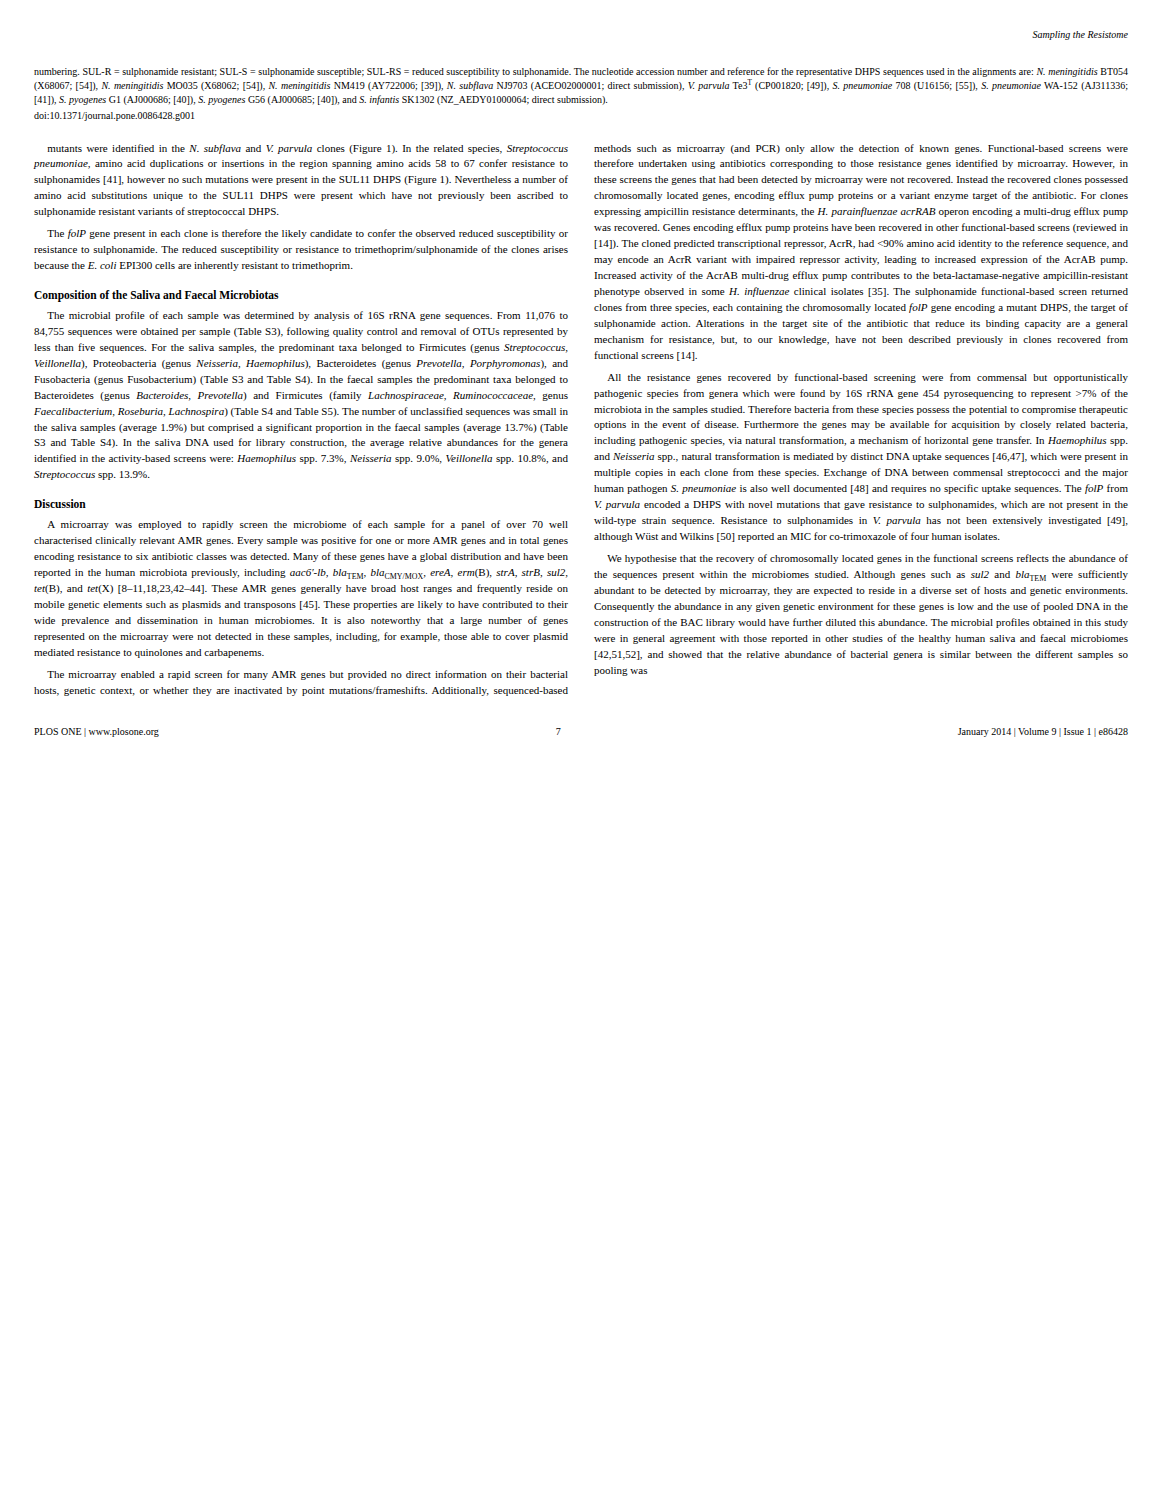Sampling the Resistome
numbering. SUL-R = sulphonamide resistant; SUL-S = sulphonamide susceptible; SUL-RS = reduced susceptibility to sulphonamide. The nucleotide accession number and reference for the representative DHPS sequences used in the alignments are: N. meningitidis BT054 (X68067; [54]), N. meningitidis MO035 (X68062; [54]), N. meningitidis NM419 (AY722006; [39]), N. subflava NJ9703 (ACEO02000001; direct submission), V. parvula Te3T (CP001820; [49]), S. pneumoniae 708 (U16156; [55]), S. pneumoniae WA-152 (AJ311336; [41]), S. pyogenes G1 (AJ000686; [40]), S. pyogenes G56 (AJ000685; [40]), and S. infantis SK1302 (NZ_AEDY01000064; direct submission). doi:10.1371/journal.pone.0086428.g001
mutants were identified in the N. subflava and V. parvula clones (Figure 1). In the related species, Streptococcus pneumoniae, amino acid duplications or insertions in the region spanning amino acids 58 to 67 confer resistance to sulphonamides [41], however no such mutations were present in the SUL11 DHPS (Figure 1). Nevertheless a number of amino acid substitutions unique to the SUL11 DHPS were present which have not previously been ascribed to sulphonamide resistant variants of streptococcal DHPS.
The folP gene present in each clone is therefore the likely candidate to confer the observed reduced susceptibility or resistance to sulphonamide. The reduced susceptibility or resistance to trimethoprim/sulphonamide of the clones arises because the E. coli EPI300 cells are inherently resistant to trimethoprim.
Composition of the Saliva and Faecal Microbiotas
The microbial profile of each sample was determined by analysis of 16S rRNA gene sequences. From 11,076 to 84,755 sequences were obtained per sample (Table S3), following quality control and removal of OTUs represented by less than five sequences. For the saliva samples, the predominant taxa belonged to Firmicutes (genus Streptococcus, Veillonella), Proteobacteria (genus Neisseria, Haemophilus), Bacteroidetes (genus Prevotella, Porphyromonas), and Fusobacteria (genus Fusobacterium) (Table S3 and Table S4). In the faecal samples the predominant taxa belonged to Bacteroidetes (genus Bacteroides, Prevotella) and Firmicutes (family Lachnospiraceae, Ruminococcaceae, genus Faecalibacterium, Roseburia, Lachnospira) (Table S4 and Table S5). The number of unclassified sequences was small in the saliva samples (average 1.9%) but comprised a significant proportion in the faecal samples (average 13.7%) (Table S3 and Table S4). In the saliva DNA used for library construction, the average relative abundances for the genera identified in the activity-based screens were: Haemophilus spp. 7.3%, Neisseria spp. 9.0%, Veillonella spp. 10.8%, and Streptococcus spp. 13.9%.
Discussion
A microarray was employed to rapidly screen the microbiome of each sample for a panel of over 70 well characterised clinically relevant AMR genes. Every sample was positive for one or more AMR genes and in total genes encoding resistance to six antibiotic classes was detected. Many of these genes have a global distribution and have been reported in the human microbiota previously, including aac6′-lb, blaTEM, blaCMY/MOX, ereA, erm(B), strA, strB, sul2, tet(B), and tet(X) [8–11,18,23,42–44]. These AMR genes generally have broad host ranges and frequently reside on mobile genetic elements such as plasmids and transposons [45]. These properties are likely to have contributed to their wide prevalence and dissemination in human microbiomes. It is also noteworthy that a large number of genes represented on the microarray were not detected in these samples, including, for example, those able to cover plasmid mediated resistance to quinolones and carbapenems.
The microarray enabled a rapid screen for many AMR genes but provided no direct information on their bacterial hosts, genetic context, or whether they are inactivated by point mutations/frameshifts. Additionally, sequenced-based methods such as microarray (and PCR) only allow the detection of known genes. Functional-based screens were therefore undertaken using antibiotics corresponding to those resistance genes identified by microarray. However, in these screens the genes that had been detected by microarray were not recovered. Instead the recovered clones possessed chromosomally located genes, encoding efflux pump proteins or a variant enzyme target of the antibiotic. For clones expressing ampicillin resistance determinants, the H. parainfluenzae acrRAB operon encoding a multi-drug efflux pump was recovered. Genes encoding efflux pump proteins have been recovered in other functional-based screens (reviewed in [14]). The cloned predicted transcriptional repressor, AcrR, had <90% amino acid identity to the reference sequence, and may encode an AcrR variant with impaired repressor activity, leading to increased expression of the AcrAB pump. Increased activity of the AcrAB multi-drug efflux pump contributes to the beta-lactamase-negative ampicillin-resistant phenotype observed in some H. influenzae clinical isolates [35]. The sulphonamide functional-based screen returned clones from three species, each containing the chromosomally located folP gene encoding a mutant DHPS, the target of sulphonamide action. Alterations in the target site of the antibiotic that reduce its binding capacity are a general mechanism for resistance, but, to our knowledge, have not been described previously in clones recovered from functional screens [14].
All the resistance genes recovered by functional-based screening were from commensal but opportunistically pathogenic species from genera which were found by 16S rRNA gene 454 pyrosequencing to represent >7% of the microbiota in the samples studied. Therefore bacteria from these species possess the potential to compromise therapeutic options in the event of disease. Furthermore the genes may be available for acquisition by closely related bacteria, including pathogenic species, via natural transformation, a mechanism of horizontal gene transfer. In Haemophilus spp. and Neisseria spp., natural transformation is mediated by distinct DNA uptake sequences [46,47], which were present in multiple copies in each clone from these species. Exchange of DNA between commensal streptococci and the major human pathogen S. pneumoniae is also well documented [48] and requires no specific uptake sequences. The folP from V. parvula encoded a DHPS with novel mutations that gave resistance to sulphonamides, which are not present in the wild-type strain sequence. Resistance to sulphonamides in V. parvula has not been extensively investigated [49], although Wüst and Wilkins [50] reported an MIC for co-trimoxazole of four human isolates.
We hypothesise that the recovery of chromosomally located genes in the functional screens reflects the abundance of the sequences present within the microbiomes studied. Although genes such as sul2 and blaTEM were sufficiently abundant to be detected by microarray, they are expected to reside in a diverse set of hosts and genetic environments. Consequently the abundance in any given genetic environment for these genes is low and the use of pooled DNA in the construction of the BAC library would have further diluted this abundance. The microbial profiles obtained in this study were in general agreement with those reported in other studies of the healthy human saliva and faecal microbiomes [42,51,52], and showed that the relative abundance of bacterial genera is similar between the different samples so pooling was
PLOS ONE | www.plosone.org
7
January 2014 | Volume 9 | Issue 1 | e86428